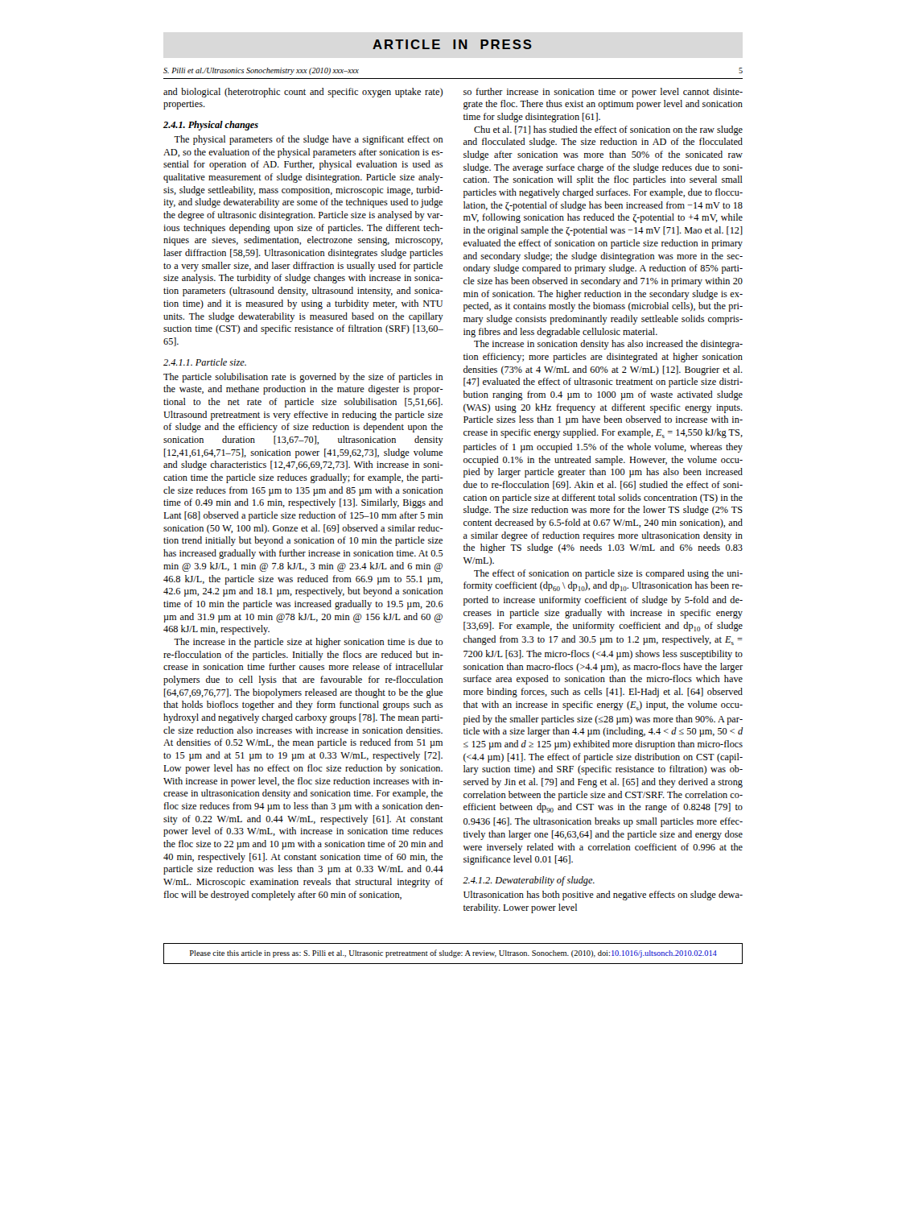ARTICLE IN PRESS
S. Pilli et al./Ultrasonics Sonochemistry xxx (2010) xxx–xxx 5
and biological (heterotrophic count and specific oxygen uptake rate) properties.
2.4.1. Physical changes
The physical parameters of the sludge have a significant effect on AD, so the evaluation of the physical parameters after sonication is essential for operation of AD. Further, physical evaluation is used as qualitative measurement of sludge disintegration. Particle size analysis, sludge settleability, mass composition, microscopic image, turbidity, and sludge dewaterability are some of the techniques used to judge the degree of ultrasonic disintegration. Particle size is analysed by various techniques depending upon size of particles. The different techniques are sieves, sedimentation, electrozone sensing, microscopy, laser diffraction [58,59]. Ultrasonication disintegrates sludge particles to a very smaller size, and laser diffraction is usually used for particle size analysis. The turbidity of sludge changes with increase in sonication parameters (ultrasound density, ultrasound intensity, and sonication time) and it is measured by using a turbidity meter, with NTU units. The sludge dewaterability is measured based on the capillary suction time (CST) and specific resistance of filtration (SRF) [13,60–65].
2.4.1.1. Particle size.
The particle solubilisation rate is governed by the size of particles in the waste, and methane production in the mature digester is proportional to the net rate of particle size solubilisation [5,51,66]. Ultrasound pretreatment is very effective in reducing the particle size of sludge and the efficiency of size reduction is dependent upon the sonication duration [13,67–70], ultrasonication density [12,41,61,64,71–75], sonication power [41,59,62,73], sludge volume and sludge characteristics [12,47,66,69,72,73]. With increase in sonication time the particle size reduces gradually; for example, the particle size reduces from 165 µm to 135 µm and 85 µm with a sonication time of 0.49 min and 1.6 min, respectively [13]. Similarly, Biggs and Lant [68] observed a particle size reduction of 125–10 mm after 5 min sonication (50 W, 100 ml). Gonze et al. [69] observed a similar reduction trend initially but beyond a sonication of 10 min the particle size has increased gradually with further increase in sonication time. At 0.5 min @ 3.9 kJ/L, 1 min @ 7.8 kJ/L, 3 min @ 23.4 kJ/L and 6 min @ 46.8 kJ/L, the particle size was reduced from 66.9 µm to 55.1 µm, 42.6 µm, 24.2 µm and 18.1 µm, respectively, but beyond a sonication time of 10 min the particle was increased gradually to 19.5 µm, 20.6 µm and 31.9 µm at 10 min @78 kJ/L, 20 min @ 156 kJ/L and 60 @ 468 kJ/L min, respectively.
The increase in the particle size at higher sonication time is due to re-flocculation of the particles. Initially the flocs are reduced but increase in sonication time further causes more release of intracellular polymers due to cell lysis that are favourable for re-flocculation [64,67,69,76,77]. The biopolymers released are thought to be the glue that holds bioflocs together and they form functional groups such as hydroxyl and negatively charged carboxy groups [78]. The mean particle size reduction also increases with increase in sonication densities. At densities of 0.52 W/mL, the mean particle is reduced from 51 µm to 15 µm and at 51 µm to 19 µm at 0.33 W/mL, respectively [72]. Low power level has no effect on floc size reduction by sonication. With increase in power level, the floc size reduction increases with increase in ultrasonication density and sonication time. For example, the floc size reduces from 94 µm to less than 3 µm with a sonication density of 0.22 W/mL and 0.44 W/mL, respectively [61]. At constant power level of 0.33 W/mL, with increase in sonication time reduces the floc size to 22 µm and 10 µm with a sonication time of 20 min and 40 min, respectively [61]. At constant sonication time of 60 min, the particle size reduction was less than 3 µm at 0.33 W/mL and 0.44 W/mL. Microscopic examination reveals that structural integrity of floc will be destroyed completely after 60 min of sonication,
so further increase in sonication time or power level cannot disintegrate the floc. There thus exist an optimum power level and sonication time for sludge disintegration [61].
Chu et al. [71] has studied the effect of sonication on the raw sludge and flocculated sludge. The size reduction in AD of the flocculated sludge after sonication was more than 50% of the sonicated raw sludge. The average surface charge of the sludge reduces due to sonication. The sonication will split the floc particles into several small particles with negatively charged surfaces. For example, due to flocculation, the ζ-potential of sludge has been increased from −14 mV to 18 mV, following sonication has reduced the ζ-potential to +4 mV, while in the original sample the ζ-potential was −14 mV [71]. Mao et al. [12] evaluated the effect of sonication on particle size reduction in primary and secondary sludge; the sludge disintegration was more in the secondary sludge compared to primary sludge. A reduction of 85% particle size has been observed in secondary and 71% in primary within 20 min of sonication. The higher reduction in the secondary sludge is expected, as it contains mostly the biomass (microbial cells), but the primary sludge consists predominantly readily settleable solids comprising fibres and less degradable cellulosic material.
The increase in sonication density has also increased the disintegration efficiency; more particles are disintegrated at higher sonication densities (73% at 4 W/mL and 60% at 2 W/mL) [12]. Bougrier et al. [47] evaluated the effect of ultrasonic treatment on particle size distribution ranging from 0.4 µm to 1000 µm of waste activated sludge (WAS) using 20 kHz frequency at different specific energy inputs. Particle sizes less than 1 µm have been observed to increase with increase in specific energy supplied. For example, Es = 14,550 kJ/kg TS, particles of 1 µm occupied 1.5% of the whole volume, whereas they occupied 0.1% in the untreated sample. However, the volume occupied by larger particle greater than 100 µm has also been increased due to re-flocculation [69]. Akin et al. [66] studied the effect of sonication on particle size at different total solids concentration (TS) in the sludge. The size reduction was more for the lower TS sludge (2% TS content decreased by 6.5-fold at 0.67 W/mL, 240 min sonication), and a similar degree of reduction requires more ultrasonication density in the higher TS sludge (4% needs 1.03 W/mL and 6% needs 0.83 W/mL).
The effect of sonication on particle size is compared using the uniformity coefficient (dp60 \ dp10), and dp10. Ultrasonication has been reported to increase uniformity coefficient of sludge by 5-fold and decreases in particle size gradually with increase in specific energy [33,69]. For example, the uniformity coefficient and dp10 of sludge changed from 3.3 to 17 and 30.5 µm to 1.2 µm, respectively, at Es = 7200 kJ/L [63]. The micro-flocs (<4.4 µm) shows less susceptibility to sonication than macro-flocs (>4.4 µm), as macro-flocs have the larger surface area exposed to sonication than the micro-flocs which have more binding forces, such as cells [41]. El-Hadj et al. [64] observed that with an increase in specific energy (Es) input, the volume occupied by the smaller particles size (≤28 µm) was more than 90%. A particle with a size larger than 4.4 µm (including, 4.4 < d ≤ 50 µm, 50 < d ≤ 125 µm and d ≥ 125 µm) exhibited more disruption than micro-flocs (<4.4 µm) [41]. The effect of particle size distribution on CST (capillary suction time) and SRF (specific resistance to filtration) was observed by Jin et al. [79] and Feng et al. [65] and they derived a strong correlation between the particle size and CST/SRF. The correlation coefficient between dp90 and CST was in the range of 0.8248 [79] to 0.9436 [46]. The ultrasonication breaks up small particles more effectively than larger one [46,63,64] and the particle size and energy dose were inversely related with a correlation coefficient of 0.996 at the significance level 0.01 [46].
2.4.1.2. Dewaterability of sludge.
Ultrasonication has both positive and negative effects on sludge dewaterability. Lower power level
Please cite this article in press as: S. Pilli et al., Ultrasonic pretreatment of sludge: A review, Ultrason. Sonochem. (2010), doi:10.1016/j.ultsonch.2010.02.014